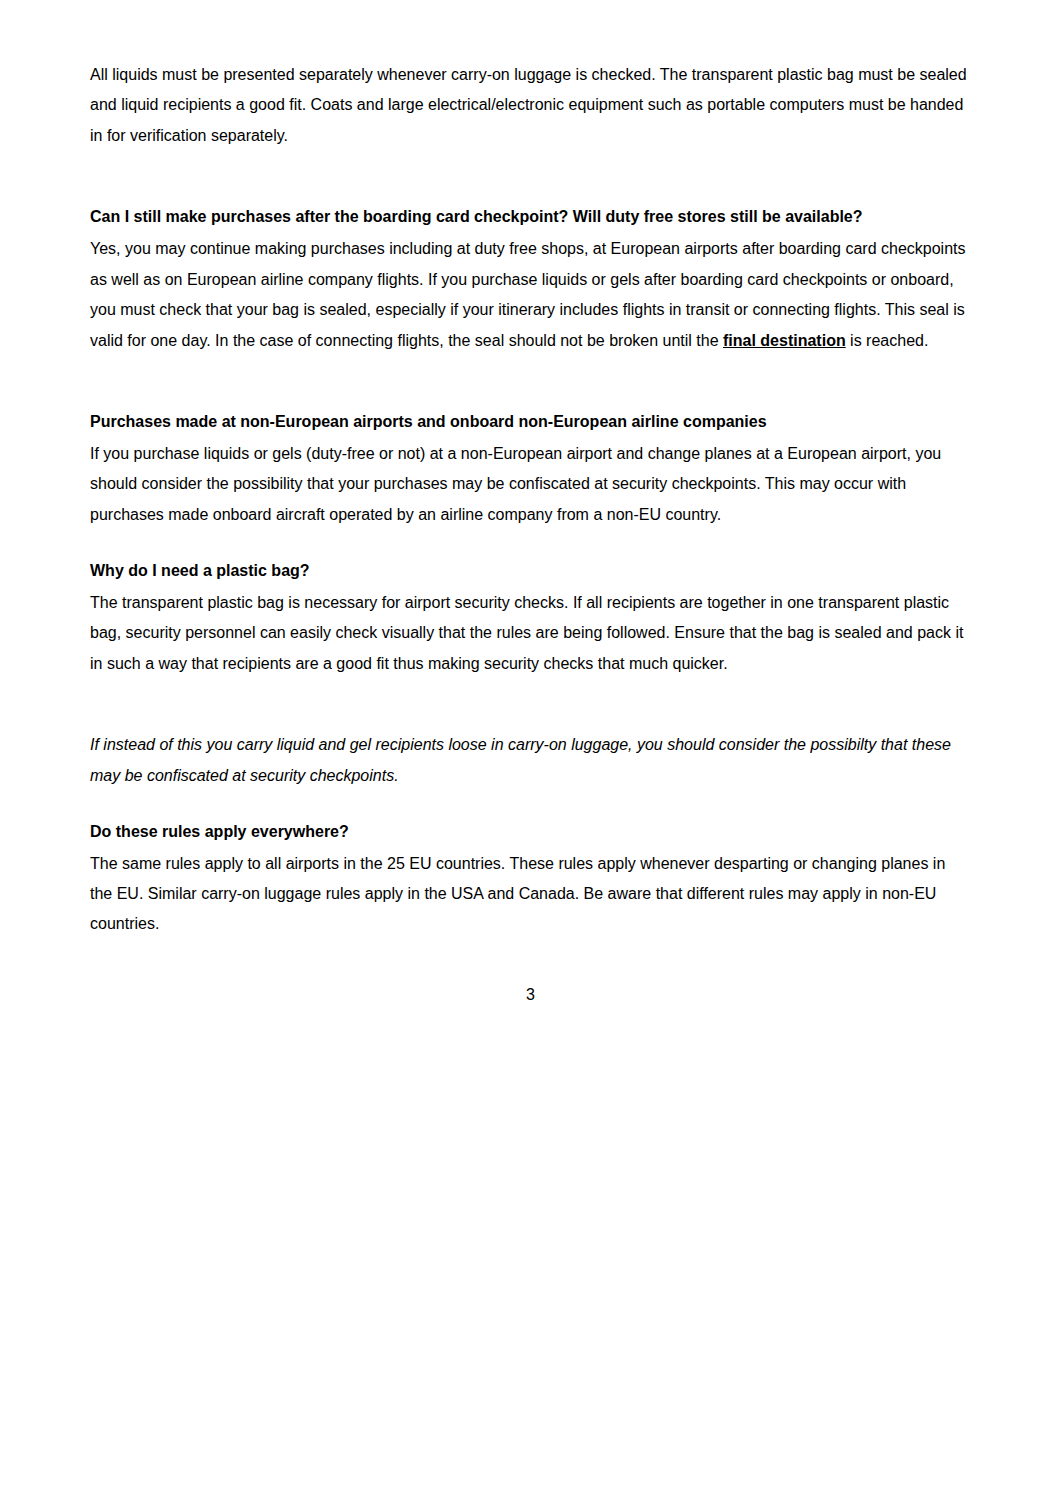All liquids must be presented separately whenever carry-on luggage is checked. The transparent plastic bag must be sealed and liquid recipients a good fit. Coats and large electrical/electronic equipment such as portable computers must be handed in for verification separately.
Can I still make purchases after the boarding card checkpoint? Will duty free stores still be available?
Yes, you may continue making purchases including at duty free shops, at European airports after boarding card checkpoints as well as on European airline company flights. If you purchase liquids or gels after boarding card checkpoints or onboard, you must check that your bag is sealed, especially if your itinerary includes flights in transit or connecting flights. This seal is valid for one day. In the case of connecting flights, the seal should not be broken until the final destination is reached.
Purchases made at non-European airports and onboard non-European airline companies
If you purchase liquids or gels (duty-free or not) at a non-European airport and change planes at a European airport, you should consider the possibility that your purchases may be confiscated at security checkpoints. This may occur with purchases made onboard aircraft operated by an airline company from a non-EU country.
Why do I need a plastic bag?
The transparent plastic bag is necessary for airport security checks. If all recipients are together in one transparent plastic bag, security personnel can easily check visually that the rules are being followed. Ensure that the bag is sealed and pack it in such a way that recipients are a good fit thus making security checks that much quicker.
If instead of this you carry liquid and gel recipients loose in carry-on luggage, you should consider the possibilty that these may be confiscated at security checkpoints.
Do these rules apply everywhere?
The same rules apply to all airports in the 25 EU countries. These rules apply whenever desparting or changing planes in the EU. Similar carry-on luggage rules apply in the USA and Canada. Be aware that different rules may apply in non-EU countries.
3